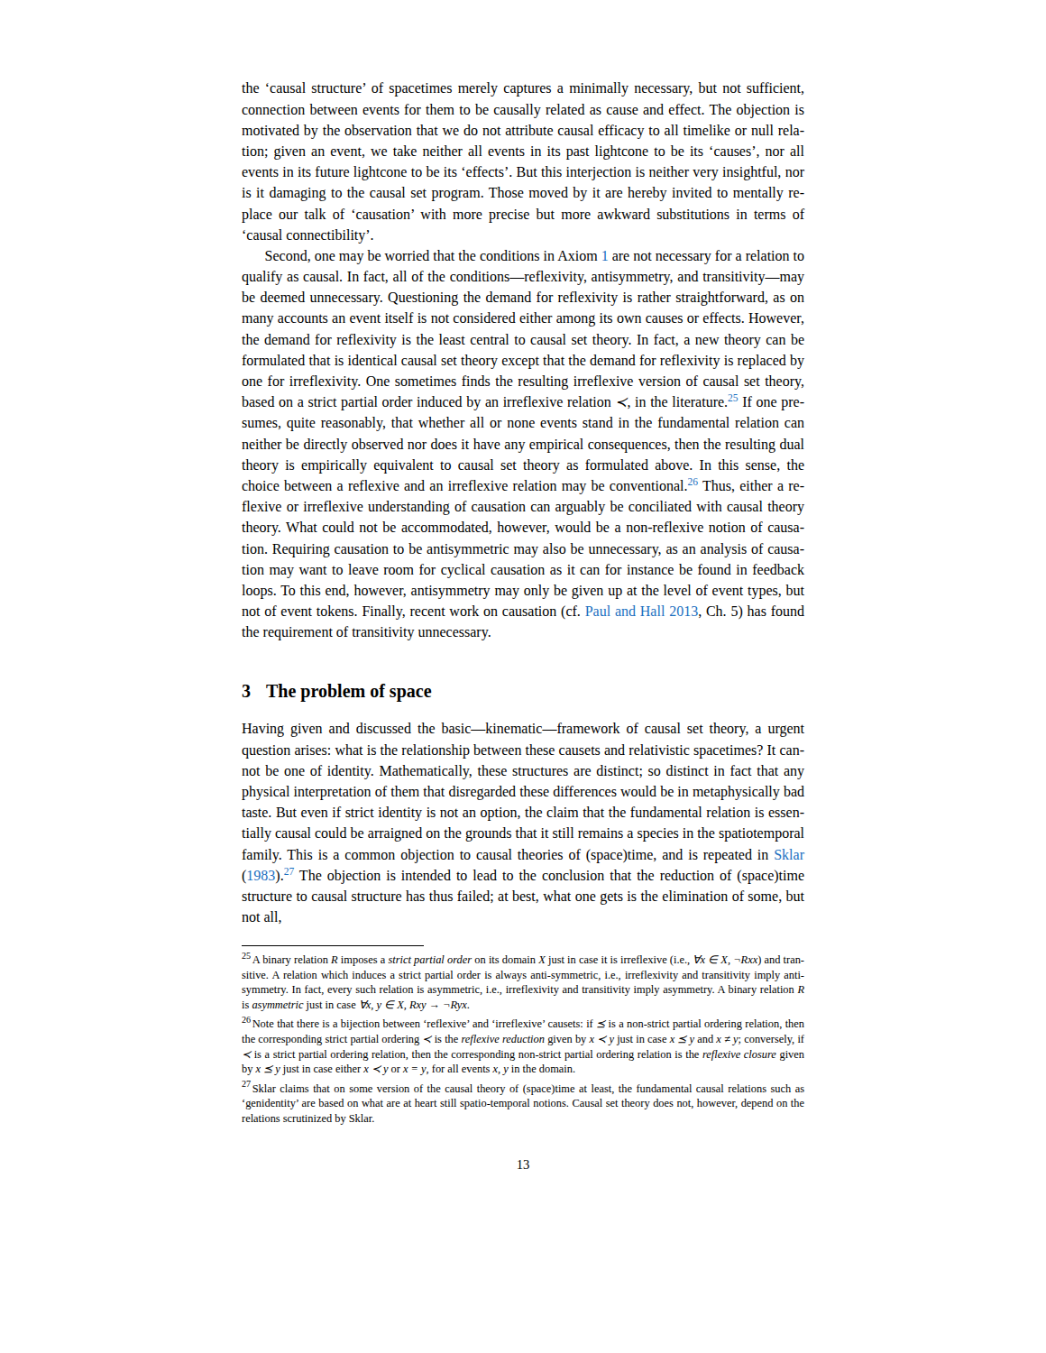the ‘causal structure’ of spacetimes merely captures a minimally necessary, but not sufficient, connection between events for them to be causally related as cause and effect. The objection is motivated by the observation that we do not attribute causal efficacy to all timelike or null relation; given an event, we take neither all events in its past lightcone to be its ‘causes’, nor all events in its future lightcone to be its ‘effects’. But this interjection is neither very insightful, nor is it damaging to the causal set program. Those moved by it are hereby invited to mentally replace our talk of ‘causation’ with more precise but more awkward substitutions in terms of ‘causal connectibility’.
Second, one may be worried that the conditions in Axiom 1 are not necessary for a relation to qualify as causal. In fact, all of the conditions—reflexivity, antisymmetry, and transitivity—may be deemed unnecessary. Questioning the demand for reflexivity is rather straightforward, as on many accounts an event itself is not considered either among its own causes or effects. However, the demand for reflexivity is the least central to causal set theory. In fact, a new theory can be formulated that is identical causal set theory except that the demand for reflexivity is replaced by one for irreflexivity. One sometimes finds the resulting irreflexive version of causal set theory, based on a strict partial order induced by an irreflexive relation ≺, in the literature.25 If one presumes, quite reasonably, that whether all or none events stand in the fundamental relation can neither be directly observed nor does it have any empirical consequences, then the resulting dual theory is empirically equivalent to causal set theory as formulated above. In this sense, the choice between a reflexive and an irreflexive relation may be conventional.26 Thus, either a reflexive or irreflexive understanding of causation can arguably be conciliated with causal theory theory. What could not be accommodated, however, would be a non-reflexive notion of causation. Requiring causation to be antisymmetric may also be unnecessary, as an analysis of causation may want to leave room for cyclical causation as it can for instance be found in feedback loops. To this end, however, antisymmetry may only be given up at the level of event types, but not of event tokens. Finally, recent work on causation (cf. Paul and Hall 2013, Ch. 5) has found the requirement of transitivity unnecessary.
3 The problem of space
Having given and discussed the basic—kinematic—framework of causal set theory, a urgent question arises: what is the relationship between these causets and relativistic spacetimes? It cannot be one of identity. Mathematically, these structures are distinct; so distinct in fact that any physical interpretation of them that disregarded these differences would be in metaphysically bad taste. But even if strict identity is not an option, the claim that the fundamental relation is essentially causal could be arraigned on the grounds that it still remains a species in the spatiotemporal family. This is a common objection to causal theories of (space)time, and is repeated in Sklar (1983).27 The objection is intended to lead to the conclusion that the reduction of (space)time structure to causal structure has thus failed; at best, what one gets is the elimination of some, but not all,
25 A binary relation R imposes a strict partial order on its domain X just in case it is irreflexive (i.e., ∀x ∈ X, ¬Rxx) and transitive. A relation which induces a strict partial order is always anti-symmetric, i.e., irreflexivity and transitivity imply anti-symmetry. In fact, every such relation is asymmetric, i.e., irreflexivity and transitivity imply asymmetry. A binary relation R is asymmetric just in case ∀x, y ∈ X, Rxy → ¬Ryx.
26 Note that there is a bijection between ‘reflexive’ and ‘irreflexive’ causets: if ⪯ is a non-strict partial ordering relation, then the corresponding strict partial ordering ≺ is the reflexive reduction given by x ≺ y just in case x ⪯ y and x ≠ y; conversely, if ≺ is a strict partial ordering relation, then the corresponding non-strict partial ordering relation is the reflexive closure given by x ⪯ y just in case either x ≺ y or x = y, for all events x, y in the domain.
27 Sklar claims that on some version of the causal theory of (space)time at least, the fundamental causal relations such as ‘genidentity’ are based on what are at heart still spatio-temporal notions. Causal set theory does not, however, depend on the relations scrutinized by Sklar.
13